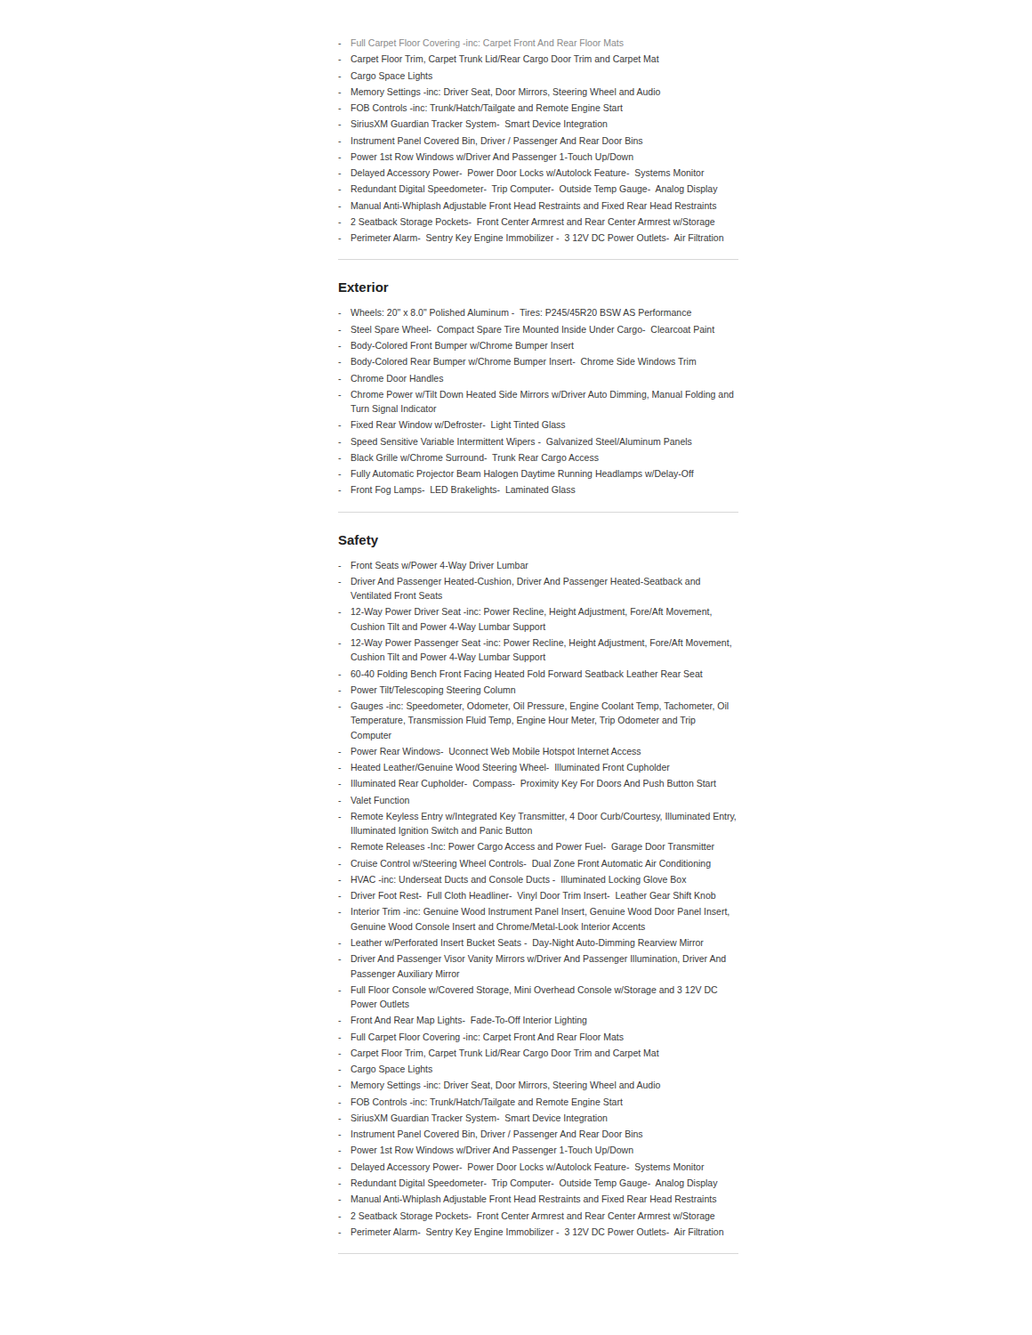Full Carpet Floor Covering -inc: Carpet Front And Rear Floor Mats
Carpet Floor Trim, Carpet Trunk Lid/Rear Cargo Door Trim and Carpet Mat
Cargo Space Lights
Memory Settings -inc: Driver Seat, Door Mirrors, Steering Wheel and Audio
FOB Controls -inc: Trunk/Hatch/Tailgate and Remote Engine Start
SiriusXM Guardian Tracker System- Smart Device Integration
Instrument Panel Covered Bin, Driver / Passenger And Rear Door Bins
Power 1st Row Windows w/Driver And Passenger 1-Touch Up/Down
Delayed Accessory Power- Power Door Locks w/Autolock Feature- Systems Monitor
Redundant Digital Speedometer- Trip Computer- Outside Temp Gauge- Analog Display
Manual Anti-Whiplash Adjustable Front Head Restraints and Fixed Rear Head Restraints
2 Seatback Storage Pockets- Front Center Armrest and Rear Center Armrest w/Storage
Perimeter Alarm- Sentry Key Engine Immobilizer - 3 12V DC Power Outlets- Air Filtration
Exterior
Wheels: 20" x 8.0" Polished Aluminum - Tires: P245/45R20 BSW AS Performance
Steel Spare Wheel- Compact Spare Tire Mounted Inside Under Cargo- Clearcoat Paint
Body-Colored Front Bumper w/Chrome Bumper Insert
Body-Colored Rear Bumper w/Chrome Bumper Insert- Chrome Side Windows Trim
Chrome Door Handles
Chrome Power w/Tilt Down Heated Side Mirrors w/Driver Auto Dimming, Manual Folding and Turn Signal Indicator
Fixed Rear Window w/Defroster- Light Tinted Glass
Speed Sensitive Variable Intermittent Wipers - Galvanized Steel/Aluminum Panels
Black Grille w/Chrome Surround- Trunk Rear Cargo Access
Fully Automatic Projector Beam Halogen Daytime Running Headlamps w/Delay-Off
Front Fog Lamps- LED Brakelights- Laminated Glass
Safety
Front Seats w/Power 4-Way Driver Lumbar
Driver And Passenger Heated-Cushion, Driver And Passenger Heated-Seatback and Ventilated Front Seats
12-Way Power Driver Seat -inc: Power Recline, Height Adjustment, Fore/Aft Movement, Cushion Tilt and Power 4-Way Lumbar Support
12-Way Power Passenger Seat -inc: Power Recline, Height Adjustment, Fore/Aft Movement, Cushion Tilt and Power 4-Way Lumbar Support
60-40 Folding Bench Front Facing Heated Fold Forward Seatback Leather Rear Seat
Power Tilt/Telescoping Steering Column
Gauges -inc: Speedometer, Odometer, Oil Pressure, Engine Coolant Temp, Tachometer, Oil Temperature, Transmission Fluid Temp, Engine Hour Meter, Trip Odometer and Trip Computer
Power Rear Windows- Uconnect Web Mobile Hotspot Internet Access
Heated Leather/Genuine Wood Steering Wheel- Illuminated Front Cupholder
Illuminated Rear Cupholder- Compass- Proximity Key For Doors And Push Button Start
Valet Function
Remote Keyless Entry w/Integrated Key Transmitter, 4 Door Curb/Courtesy, Illuminated Entry, Illuminated Ignition Switch and Panic Button
Remote Releases -Inc: Power Cargo Access and Power Fuel- Garage Door Transmitter
Cruise Control w/Steering Wheel Controls- Dual Zone Front Automatic Air Conditioning
HVAC -inc: Underseat Ducts and Console Ducts - Illuminated Locking Glove Box
Driver Foot Rest- Full Cloth Headliner- Vinyl Door Trim Insert- Leather Gear Shift Knob
Interior Trim -inc: Genuine Wood Instrument Panel Insert, Genuine Wood Door Panel Insert, Genuine Wood Console Insert and Chrome/Metal-Look Interior Accents
Leather w/Perforated Insert Bucket Seats - Day-Night Auto-Dimming Rearview Mirror
Driver And Passenger Visor Vanity Mirrors w/Driver And Passenger Illumination, Driver And Passenger Auxiliary Mirror
Full Floor Console w/Covered Storage, Mini Overhead Console w/Storage and 3 12V DC Power Outlets
Front And Rear Map Lights- Fade-To-Off Interior Lighting
Full Carpet Floor Covering -inc: Carpet Front And Rear Floor Mats
Carpet Floor Trim, Carpet Trunk Lid/Rear Cargo Door Trim and Carpet Mat
Cargo Space Lights
Memory Settings -inc: Driver Seat, Door Mirrors, Steering Wheel and Audio
FOB Controls -inc: Trunk/Hatch/Tailgate and Remote Engine Start
SiriusXM Guardian Tracker System- Smart Device Integration
Instrument Panel Covered Bin, Driver / Passenger And Rear Door Bins
Power 1st Row Windows w/Driver And Passenger 1-Touch Up/Down
Delayed Accessory Power- Power Door Locks w/Autolock Feature- Systems Monitor
Redundant Digital Speedometer- Trip Computer- Outside Temp Gauge- Analog Display
Manual Anti-Whiplash Adjustable Front Head Restraints and Fixed Rear Head Restraints
2 Seatback Storage Pockets- Front Center Armrest and Rear Center Armrest w/Storage
Perimeter Alarm- Sentry Key Engine Immobilizer - 3 12V DC Power Outlets- Air Filtration